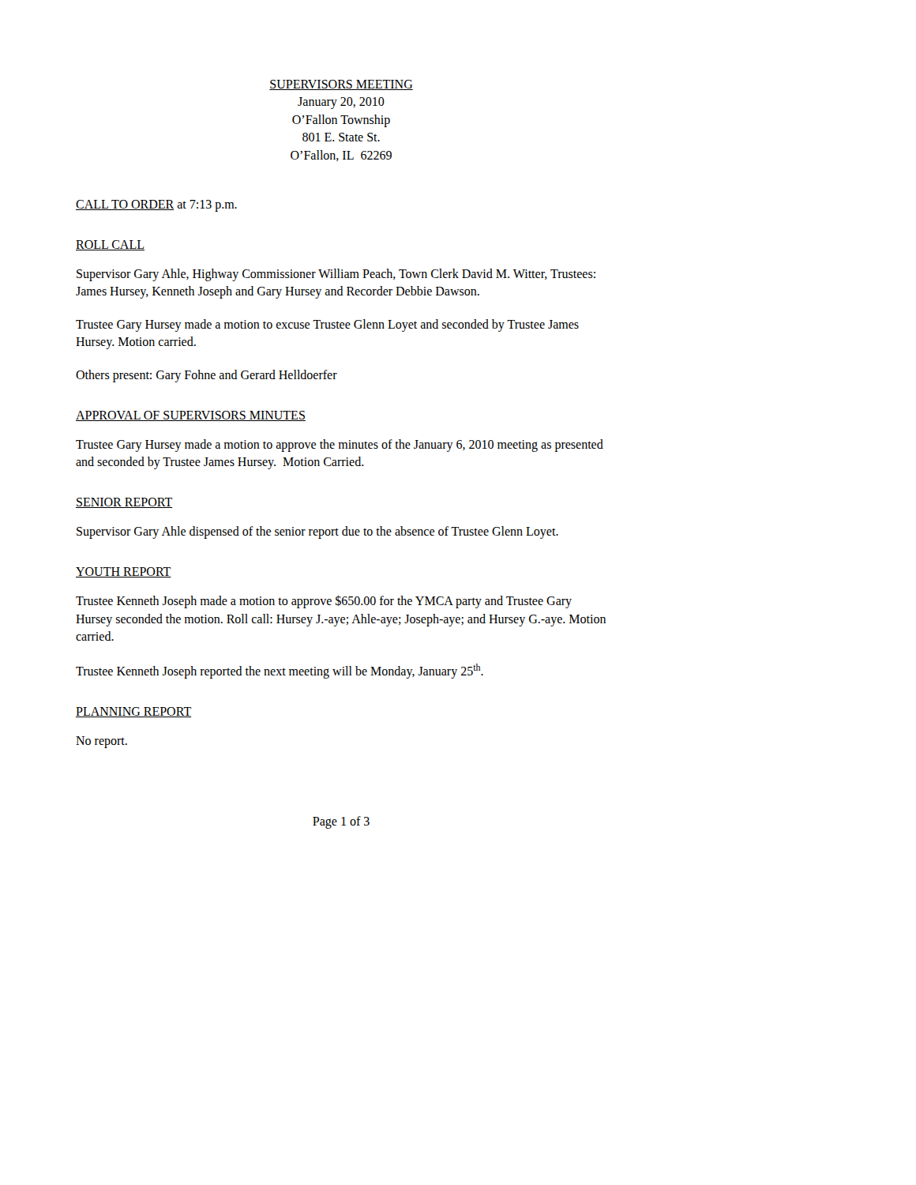SUPERVISORS MEETING
January 20, 2010
O’Fallon Township
801 E. State St.
O’Fallon, IL 62269
CALL TO ORDER at 7:13 p.m.
ROLL CALL
Supervisor Gary Ahle, Highway Commissioner William Peach, Town Clerk David M. Witter, Trustees: James Hursey, Kenneth Joseph and Gary Hursey and Recorder Debbie Dawson.
Trustee Gary Hursey made a motion to excuse Trustee Glenn Loyet and seconded by Trustee James Hursey. Motion carried.
Others present: Gary Fohne and Gerard Helldoerfer
APPROVAL OF SUPERVISORS MINUTES
Trustee Gary Hursey made a motion to approve the minutes of the January 6, 2010 meeting as presented and seconded by Trustee James Hursey. Motion Carried.
SENIOR REPORT
Supervisor Gary Ahle dispensed of the senior report due to the absence of Trustee Glenn Loyet.
YOUTH REPORT
Trustee Kenneth Joseph made a motion to approve $650.00 for the YMCA party and Trustee Gary Hursey seconded the motion. Roll call: Hursey J.-aye; Ahle-aye; Joseph-aye; and Hursey G.-aye. Motion carried.
Trustee Kenneth Joseph reported the next meeting will be Monday, January 25th.
PLANNING REPORT
No report.
Page 1 of 3